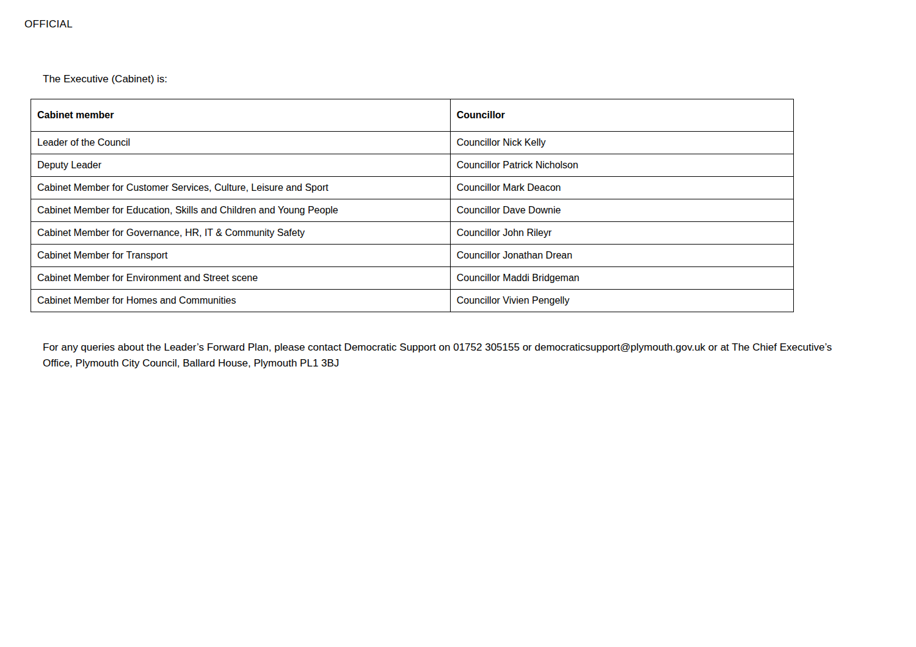OFFICIAL
The Executive (Cabinet) is:
| Cabinet member | Councillor |
| --- | --- |
| Leader of the Council | Councillor Nick Kelly |
| Deputy Leader | Councillor Patrick Nicholson |
| Cabinet Member for Customer Services, Culture, Leisure and Sport | Councillor Mark Deacon |
| Cabinet Member for Education, Skills and Children and Young People | Councillor Dave Downie |
| Cabinet Member for Governance, HR, IT & Community Safety | Councillor John Rileyr |
| Cabinet Member for Transport | Councillor Jonathan Drean |
| Cabinet Member for Environment and Street scene | Councillor Maddi Bridgeman |
| Cabinet Member for Homes and Communities | Councillor Vivien Pengelly |
For any queries about the Leader’s Forward Plan, please contact Democratic Support on 01752 305155 or democraticsupport@plymouth.gov.uk or at The Chief Executive’s Office, Plymouth City Council, Ballard House, Plymouth PL1 3BJ